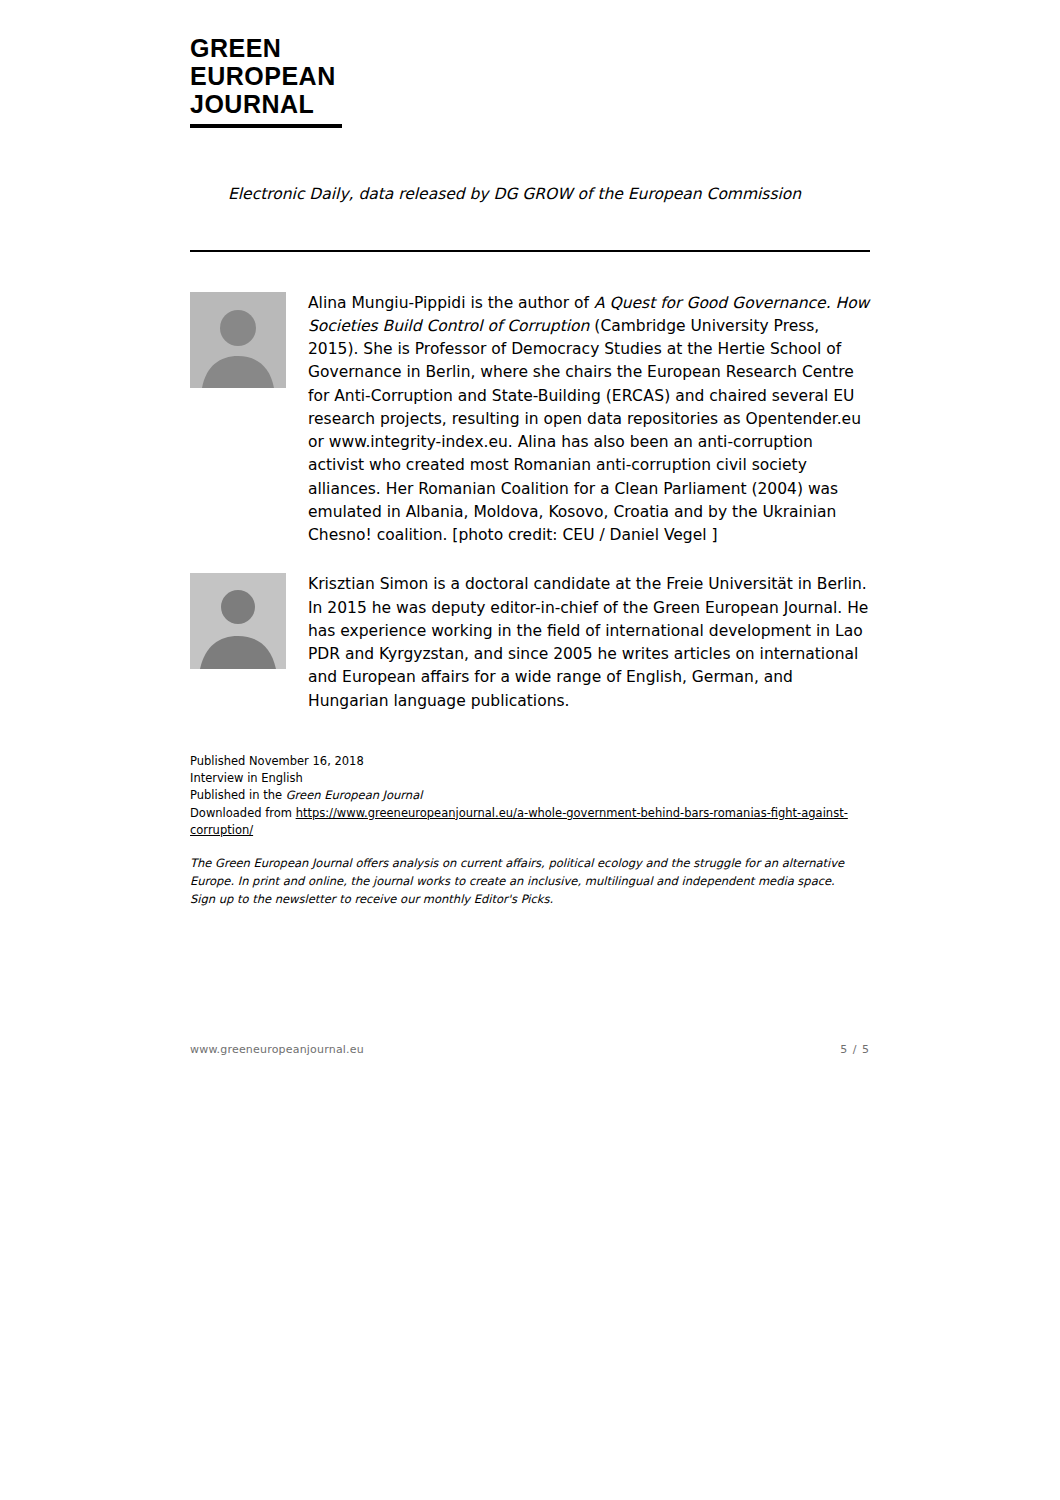Green European Journal
Electronic Daily, data released by DG GROW of the European Commission
Alina Mungiu-Pippidi is the author of A Quest for Good Governance. How Societies Build Control of Corruption (Cambridge University Press, 2015). She is Professor of Democracy Studies at the Hertie School of Governance in Berlin, where she chairs the European Research Centre for Anti-Corruption and State-Building (ERCAS) and chaired several EU research projects, resulting in open data repositories as Opentender.eu or www.integrity-index.eu. Alina has also been an anti-corruption activist who created most Romanian anti-corruption civil society alliances. Her Romanian Coalition for a Clean Parliament (2004) was emulated in Albania, Moldova, Kosovo, Croatia and by the Ukrainian Chesno! coalition. [photo credit: CEU / Daniel Vegel ]
Krisztian Simon is a doctoral candidate at the Freie Universität in Berlin. In 2015 he was deputy editor-in-chief of the Green European Journal. He has experience working in the field of international development in Lao PDR and Kyrgyzstan, and since 2005 he writes articles on international and European affairs for a wide range of English, German, and Hungarian language publications.
Published November 16, 2018
Interview in English
Published in the Green European Journal
Downloaded from https://www.greeneuropeanjournal.eu/a-whole-government-behind-bars-romanias-fight-against-corruption/
The Green European Journal offers analysis on current affairs, political ecology and the struggle for an alternative Europe. In print and online, the journal works to create an inclusive, multilingual and independent media space.
Sign up to the newsletter to receive our monthly Editor's Picks.
www.greeneuropeanjournal.eu 5 / 5